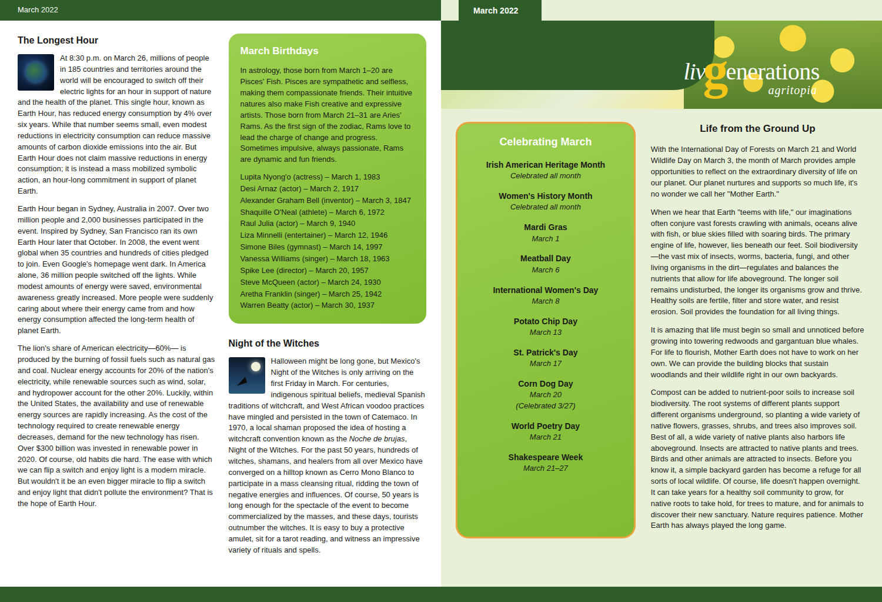March 2022
March 2022
The Longest Hour
At 8:30 p.m. on March 26, millions of people in 185 countries and territories around the world will be encouraged to switch off their electric lights for an hour in support of nature and the health of the planet. This single hour, known as Earth Hour, has reduced energy consumption by 4% over six years. While that number seems small, even modest reductions in electricity consumption can reduce massive amounts of carbon dioxide emissions into the air. But Earth Hour does not claim massive reductions in energy consumption; it is instead a mass mobilized symbolic action, an hour-long commitment in support of planet Earth.
Earth Hour began in Sydney, Australia in 2007. Over two million people and 2,000 businesses participated in the event. Inspired by Sydney, San Francisco ran its own Earth Hour later that October. In 2008, the event went global when 35 countries and hundreds of cities pledged to join. Even Google's homepage went dark. In America alone, 36 million people switched off the lights. While modest amounts of energy were saved, environmental awareness greatly increased. More people were suddenly caring about where their energy came from and how energy consumption affected the long-term health of planet Earth.
The lion's share of American electricity—60%— is produced by the burning of fossil fuels such as natural gas and coal. Nuclear energy accounts for 20% of the nation's electricity, while renewable sources such as wind, solar, and hydropower account for the other 20%. Luckily, within the United States, the availability and use of renewable energy sources are rapidly increasing. As the cost of the technology required to create renewable energy decreases, demand for the new technology has risen. Over $300 billion was invested in renewable power in 2020. Of course, old habits die hard. The ease with which we can flip a switch and enjoy light is a modern miracle. But wouldn't it be an even bigger miracle to flip a switch and enjoy light that didn't pollute the environment? That is the hope of Earth Hour.
March Birthdays
In astrology, those born from March 1–20 are Pisces' Fish. Pisces are sympathetic and selfless, making them compassionate friends. Their intuitive natures also make Fish creative and expressive artists. Those born from March 21–31 are Aries' Rams. As the first sign of the zodiac, Rams love to lead the charge of change and progress. Sometimes impulsive, always passionate, Rams are dynamic and fun friends.
Lupita Nyong'o (actress) – March 1, 1983
Desi Arnaz (actor) – March 2, 1917
Alexander Graham Bell (inventor) – March 3, 1847
Shaquille O'Neal (athlete) – March 6, 1972
Raul Julia (actor) – March 9, 1940
Liza Minnelli (entertainer) – March 12, 1946
Simone Biles (gymnast) – March 14, 1997
Vanessa Williams (singer) – March 18, 1963
Spike Lee (director) – March 20, 1957
Steve McQueen (actor) – March 24, 1930
Aretha Franklin (singer) – March 25, 1942
Warren Beatty (actor) – March 30, 1937
Night of the Witches
Halloween might be long gone, but Mexico's Night of the Witches is only arriving on the first Friday in March. For centuries, indigenous spiritual beliefs, medieval Spanish traditions of witchcraft, and West African voodoo practices have mingled and persisted in the town of Catemaco. In 1970, a local shaman proposed the idea of hosting a witchcraft convention known as the Noche de brujas, Night of the Witches. For the past 50 years, hundreds of witches, shamans, and healers from all over Mexico have converged on a hilltop known as Cerro Mono Blanco to participate in a mass cleansing ritual, ridding the town of negative energies and influences. Of course, 50 years is long enough for the spectacle of the event to become commercialized by the masses, and these days, tourists outnumber the witches. It is easy to buy a protective amulet, sit for a tarot reading, and witness an impressive variety of rituals and spells.
liv generations agritopia
Celebrating March
Irish American Heritage Month Celebrated all month
Women's History Month Celebrated all month
Mardi Gras March 1
Meatball Day March 6
International Women's Day March 8
Potato Chip Day March 13
St. Patrick's Day March 17
Corn Dog Day March 20
(Celebrated 3/27)
World Poetry Day March 21
Shakespeare Week March 21–27
Life from the Ground Up
With the International Day of Forests on March 21 and World Wildlife Day on March 3, the month of March provides ample opportunities to reflect on the extraordinary diversity of life on our planet. Our planet nurtures and supports so much life, it's no wonder we call her "Mother Earth."
When we hear that Earth "teems with life," our imaginations often conjure vast forests crawling with animals, oceans alive with fish, or blue skies filled with soaring birds. The primary engine of life, however, lies beneath our feet. Soil biodiversity—the vast mix of insects, worms, bacteria, fungi, and other living organisms in the dirt—regulates and balances the nutrients that allow for life aboveground. The longer soil remains undisturbed, the longer its organisms grow and thrive. Healthy soils are fertile, filter and store water, and resist erosion. Soil provides the foundation for all living things.
It is amazing that life must begin so small and unnoticed before growing into towering redwoods and gargantuan blue whales. For life to flourish, Mother Earth does not have to work on her own. We can provide the building blocks that sustain woodlands and their wildlife right in our own backyards.
Compost can be added to nutrient-poor soils to increase soil biodiversity. The root systems of different plants support different organisms underground, so planting a wide variety of native flowers, grasses, shrubs, and trees also improves soil. Best of all, a wide variety of native plants also harbors life aboveground. Insects are attracted to native plants and trees. Birds and other animals are attracted to insects. Before you know it, a simple backyard garden has become a refuge for all sorts of local wildlife. Of course, life doesn't happen overnight. It can take years for a healthy soil community to grow, for native roots to take hold, for trees to mature, and for animals to discover their new sanctuary. Nature requires patience. Mother Earth has always played the long game.